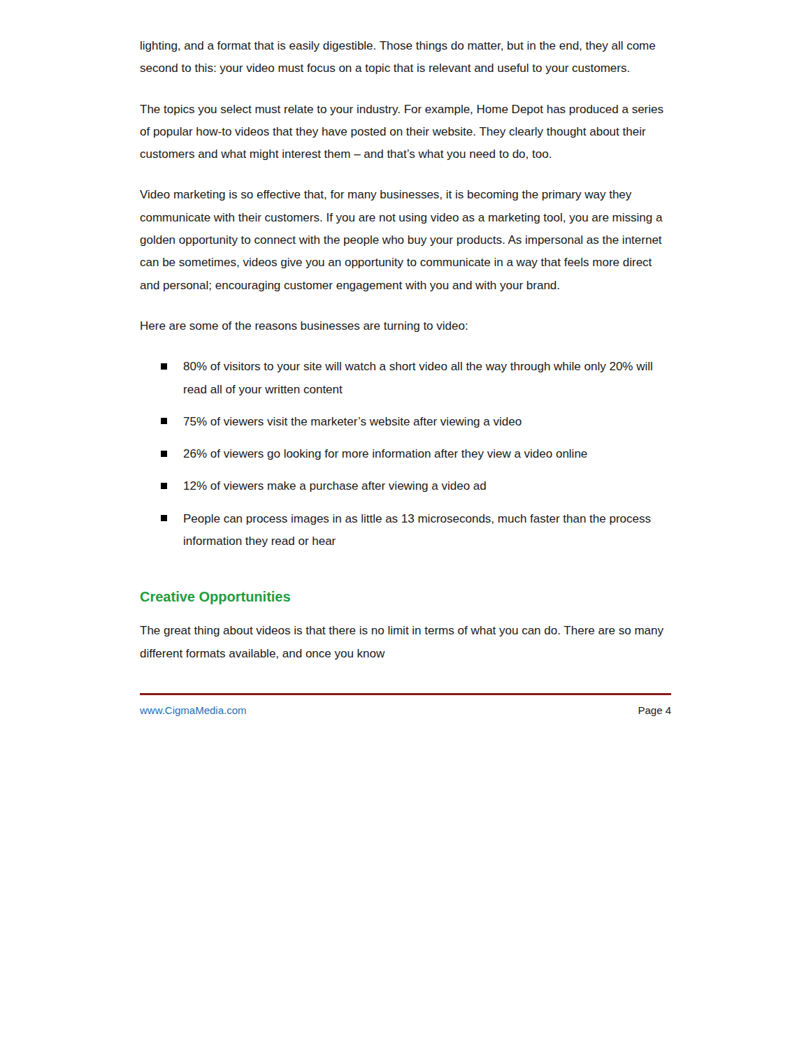lighting, and a format that is easily digestible. Those things do matter, but in the end, they all come second to this: your video must focus on a topic that is relevant and useful to your customers.
The topics you select must relate to your industry. For example, Home Depot has produced a series of popular how-to videos that they have posted on their website. They clearly thought about their customers and what might interest them – and that’s what you need to do, too.
Video marketing is so effective that, for many businesses, it is becoming the primary way they communicate with their customers. If you are not using video as a marketing tool, you are missing a golden opportunity to connect with the people who buy your products. As impersonal as the internet can be sometimes, videos give you an opportunity to communicate in a way that feels more direct and personal; encouraging customer engagement with you and with your brand.
Here are some of the reasons businesses are turning to video:
80% of visitors to your site will watch a short video all the way through while only 20% will read all of your written content
75% of viewers visit the marketer’s website after viewing a video
26% of viewers go looking for more information after they view a video online
12% of viewers make a purchase after viewing a video ad
People can process images in as little as 13 microseconds, much faster than the process information they read or hear
Creative Opportunities
The great thing about videos is that there is no limit in terms of what you can do. There are so many different formats available, and once you know
www.CigmaMedia.com Page 4